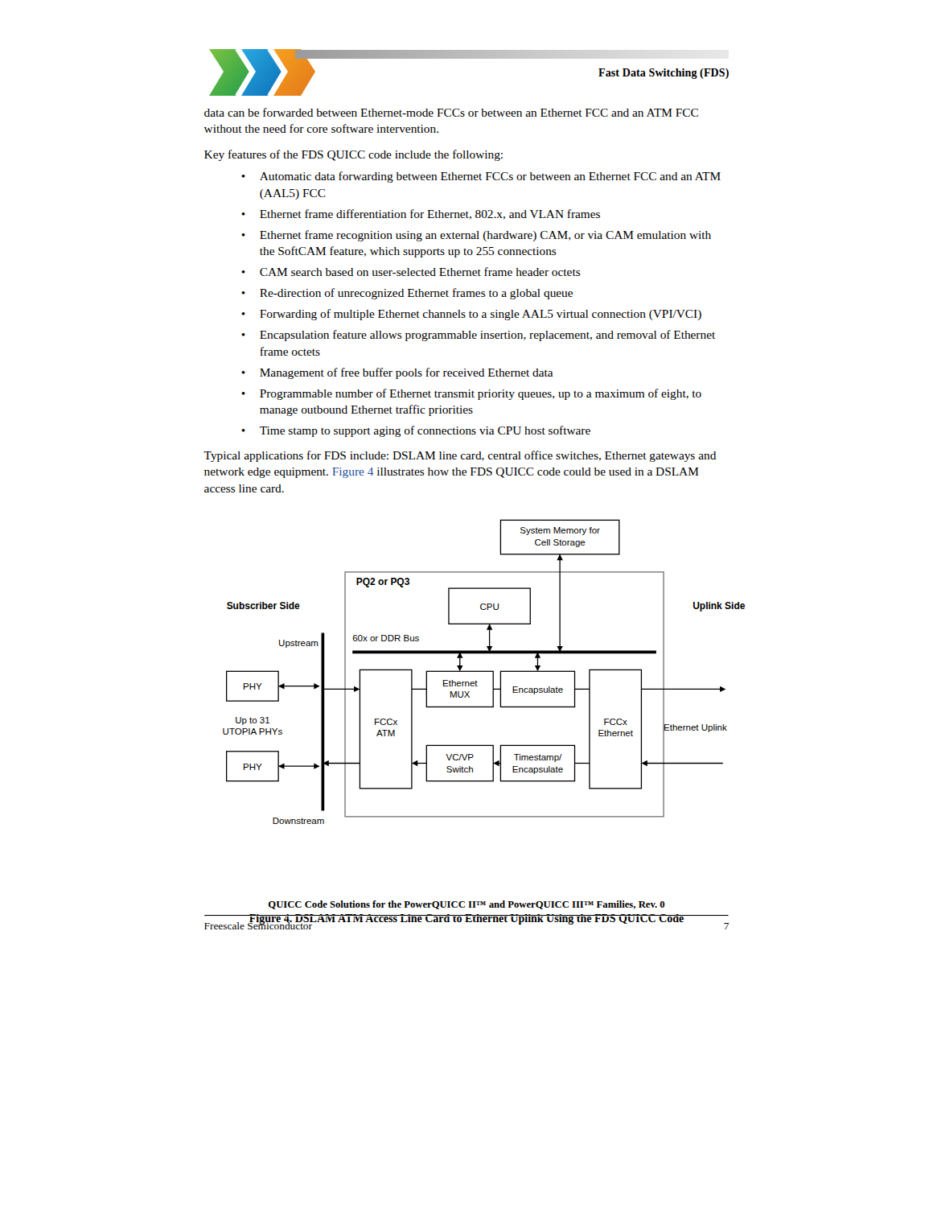Fast Data Switching (FDS)
data can be forwarded between Ethernet-mode FCCs or between an Ethernet FCC and an ATM FCC without the need for core software intervention.
Key features of the FDS QUICC code include the following:
Automatic data forwarding between Ethernet FCCs or between an Ethernet FCC and an ATM (AAL5) FCC
Ethernet frame differentiation for Ethernet, 802.x, and VLAN frames
Ethernet frame recognition using an external (hardware) CAM, or via CAM emulation with the SoftCAM feature, which supports up to 255 connections
CAM search based on user-selected Ethernet frame header octets
Re-direction of unrecognized Ethernet frames to a global queue
Forwarding of multiple Ethernet channels to a single AAL5 virtual connection (VPI/VCI)
Encapsulation feature allows programmable insertion, replacement, and removal of Ethernet frame octets
Management of free buffer pools for received Ethernet data
Programmable number of Ethernet transmit priority queues, up to a maximum of eight, to manage outbound Ethernet traffic priorities
Time stamp to support aging of connections via CPU host software
Typical applications for FDS include: DSLAM line card, central office switches, Ethernet gateways and network edge equipment. Figure 4 illustrates how the FDS QUICC code could be used in a DSLAM access line card.
System Memory for Cell Storage PQ2 or PQ3 CPU 60x or DDR Bus FCCx ATM Ethernet MUX Encapsulate VC/VP Switch Timestamp/ Encapsulate FCCx Ethernet Upstream Downstream PHY PHY Up to 31 UTOPIA PHYs Subscriber Side Uplink Side Ethernet Uplink
Figure 4. DSLAM ATM Access Line Card to Ethernet Uplink Using the FDS QUICC Code
QUICC Code Solutions for the PowerQUICC II™ and PowerQUICC III™ Families, Rev. 0
Freescale Semiconductor 7